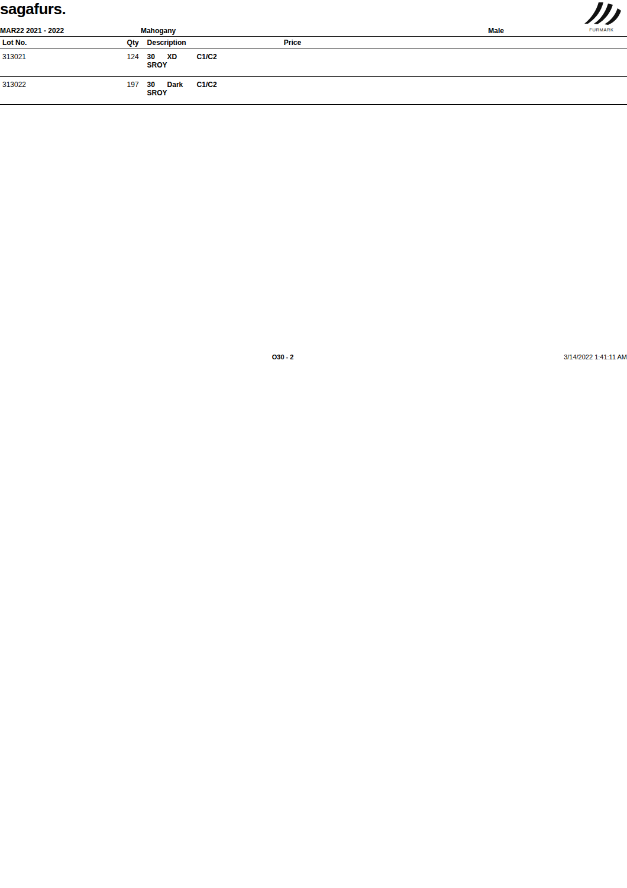FURMARK
sagafurs.
MAR22 2021 - 2022
Mahogany
Male
| Lot No. | Qty | Description | Price | |
| --- | --- | --- | --- | --- |
| 313021 | 124 | 30 XD C1/C2 SROY | | |
| 313022 | 197 | 30 Dark C1/C2 SROY | | |
O30 - 2
3/14/2022 1:41:11 AM